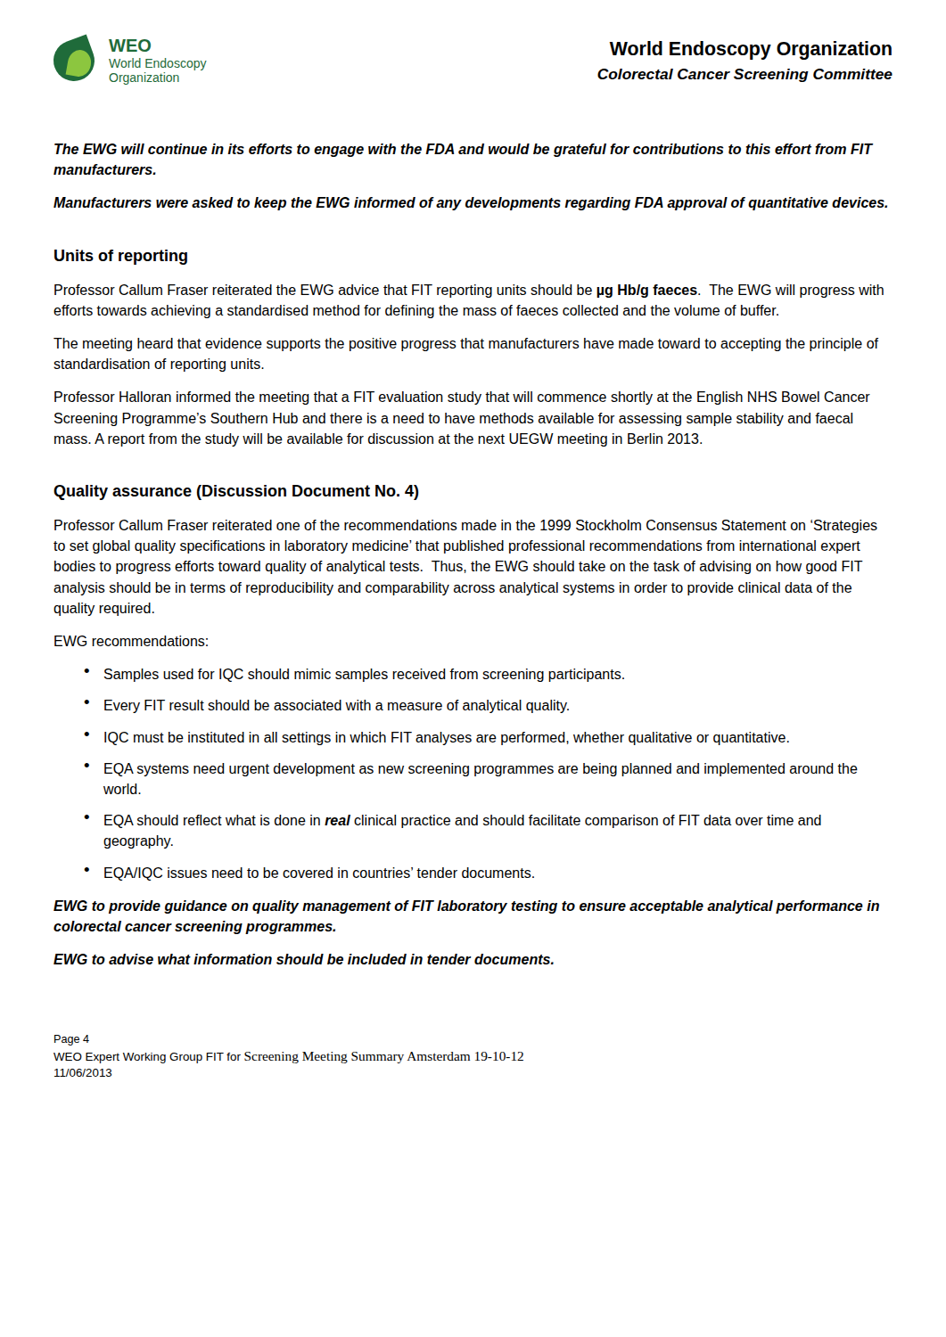WEO
World Endoscopy
Organization
World Endoscopy Organization
Colorectal Cancer Screening Committee
The EWG will continue in its efforts to engage with the FDA and would be grateful for contributions to this effort from FIT manufacturers.
Manufacturers were asked to keep the EWG informed of any developments regarding FDA approval of quantitative devices.
Units of reporting
Professor Callum Fraser reiterated the EWG advice that FIT reporting units should be µg Hb/g faeces. The EWG will progress with efforts towards achieving a standardised method for defining the mass of faeces collected and the volume of buffer.
The meeting heard that evidence supports the positive progress that manufacturers have made toward to accepting the principle of standardisation of reporting units.
Professor Halloran informed the meeting that a FIT evaluation study that will commence shortly at the English NHS Bowel Cancer Screening Programme’s Southern Hub and there is a need to have methods available for assessing sample stability and faecal mass. A report from the study will be available for discussion at the next UEGW meeting in Berlin 2013.
Quality assurance (Discussion Document No. 4)
Professor Callum Fraser reiterated one of the recommendations made in the 1999 Stockholm Consensus Statement on ‘Strategies to set global quality specifications in laboratory medicine’ that published professional recommendations from international expert bodies to progress efforts toward quality of analytical tests. Thus, the EWG should take on the task of advising on how good FIT analysis should be in terms of reproducibility and comparability across analytical systems in order to provide clinical data of the quality required.
EWG recommendations:
Samples used for IQC should mimic samples received from screening participants.
Every FIT result should be associated with a measure of analytical quality.
IQC must be instituted in all settings in which FIT analyses are performed, whether qualitative or quantitative.
EQA systems need urgent development as new screening programmes are being planned and implemented around the world.
EQA should reflect what is done in real clinical practice and should facilitate comparison of FIT data over time and geography.
EQA/IQC issues need to be covered in countries’ tender documents.
EWG to provide guidance on quality management of FIT laboratory testing to ensure acceptable analytical performance in colorectal cancer screening programmes.
EWG to advise what information should be included in tender documents.
Page 4
WEO Expert Working Group FIT for Screening Meeting Summary Amsterdam 19-10-12
11/06/2013